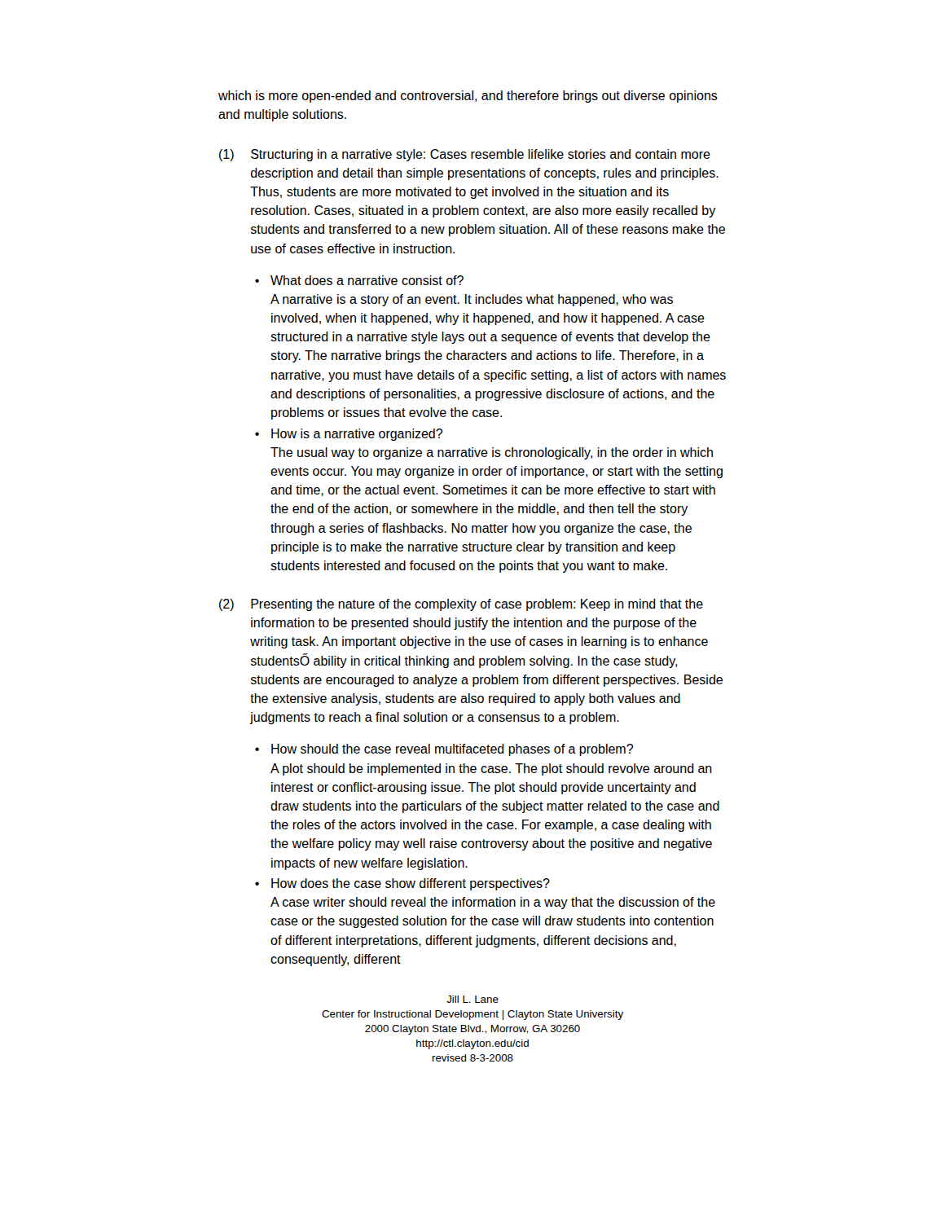which is more open-ended and controversial, and therefore brings out diverse opinions and multiple solutions.
(1)
Structuring in a narrative style: Cases resemble lifelike stories and contain more description and detail than simple presentations of concepts, rules and principles. Thus, students are more motivated to get involved in the situation and its resolution. Cases, situated in a problem context, are also more easily recalled by students and transferred to a new problem situation. All of these reasons make the use of cases effective in instruction.
•
What does a narrative consist of?
A narrative is a story of an event. It includes what happened, who was involved, when it happened, why it happened, and how it happened. A case structured in a narrative style lays out a sequence of events that develop the story. The narrative brings the characters and actions to life. Therefore, in a narrative, you must have details of a specific setting, a list of actors with names and descriptions of personalities, a progressive disclosure of actions, and the problems or issues that evolve the case.
•
How is a narrative organized?
The usual way to organize a narrative is chronologically, in the order in which events occur. You may organize in order of importance, or start with the setting and time, or the actual event. Sometimes it can be more effective to start with the end of the action, or somewhere in the middle, and then tell the story through a series of flashbacks. No matter how you organize the case, the principle is to make the narrative structure clear by transition and keep students interested and focused on the points that you want to make.
(2)
Presenting the nature of the complexity of case problem: Keep in mind that the information to be presented should justify the intention and the purpose of the writing task. An important objective in the use of cases in learning is to enhance studentsŐ ability in critical thinking and problem solving. In the case study, students are encouraged to analyze a problem from different perspectives. Beside the extensive analysis, students are also required to apply both values and judgments to reach a final solution or a consensus to a problem.
•
How should the case reveal multifaceted phases of a problem?
A plot should be implemented in the case. The plot should revolve around an interest or conflict-arousing issue. The plot should provide uncertainty and draw students into the particulars of the subject matter related to the case and the roles of the actors involved in the case. For example, a case dealing with the welfare policy may well raise controversy about the positive and negative impacts of new welfare legislation.
•
How does the case show different perspectives?
A case writer should reveal the information in a way that the discussion of the case or the suggested solution for the case will draw students into contention of different interpretations, different judgments, different decisions and, consequently, different
Jill L. Lane
Center for Instructional Development | Clayton State University
2000 Clayton State Blvd., Morrow, GA 30260
http://ctl.clayton.edu/cid
revised 8-3-2008